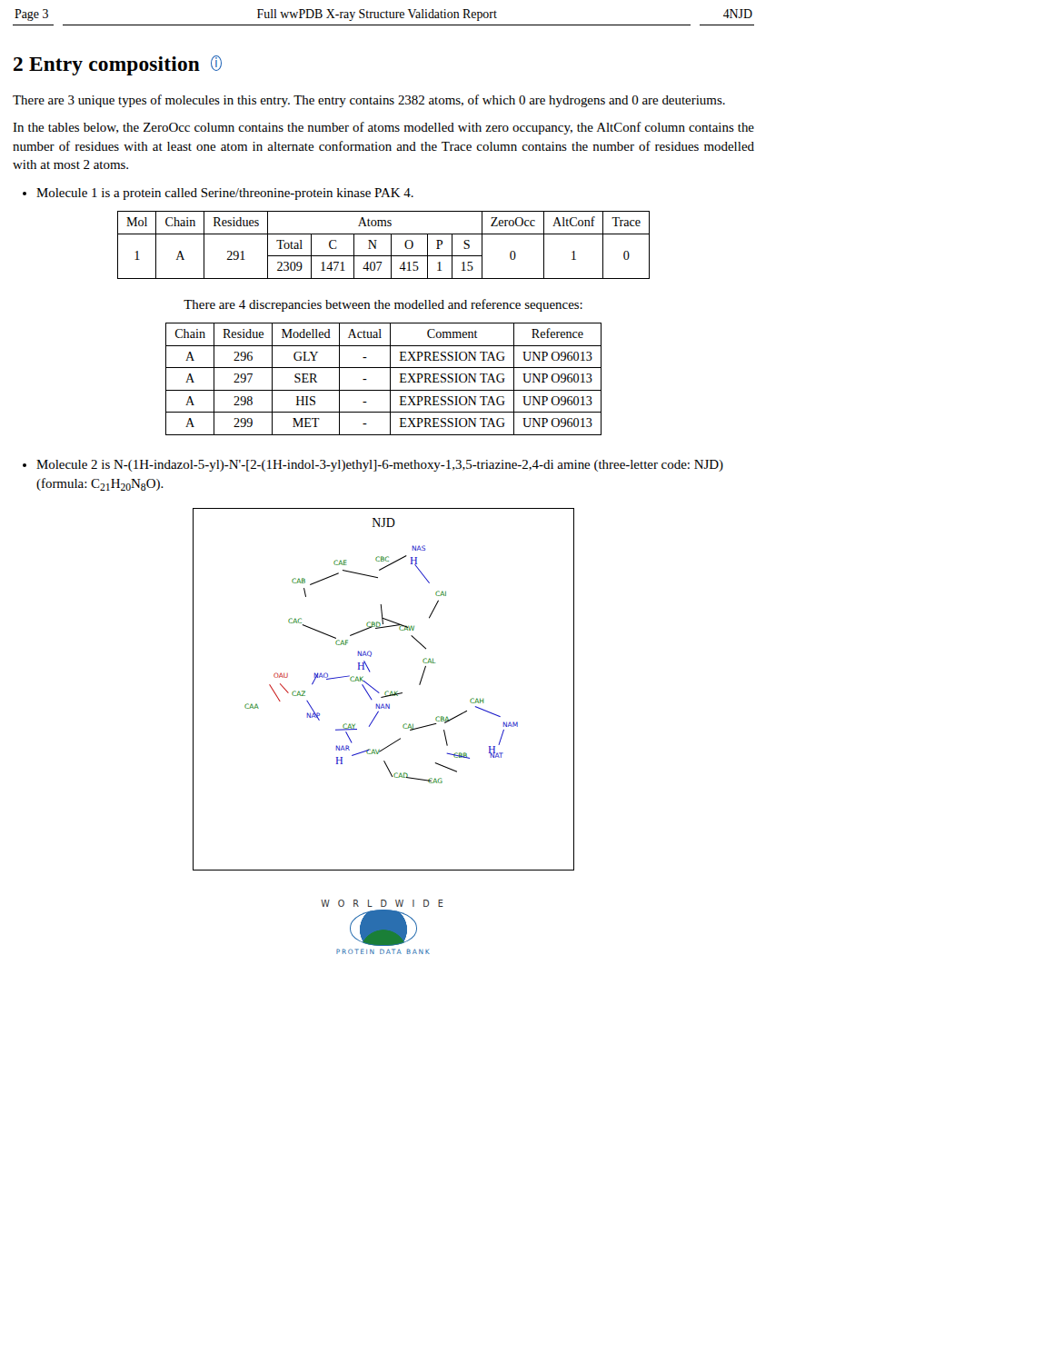Page 3
Full wwPDB X-ray Structure Validation Report
4NJD
2 Entry composition i
There are 3 unique types of molecules in this entry. The entry contains 2382 atoms, of which 0 are hydrogens and 0 are deuteriums.
In the tables below, the ZeroOcc column contains the number of atoms modelled with zero occupancy, the AltConf column contains the number of residues with at least one atom in alternate conformation and the Trace column contains the number of residues modelled with at most 2 atoms.
Molecule 1 is a protein called Serine/threonine-protein kinase PAK 4.
| Mol | Chain | Residues | Atoms | ZeroOcc | AltConf | Trace |
| --- | --- | --- | --- | --- | --- | --- |
| 1 | A | 291 | Total | C | N | O | P | S | 0 | 1 | 0 |
| 2309 | 1471 | 407 | 415 | 1 | 15 |
There are 4 discrepancies between the modelled and reference sequences:
| Chain | Residue | Modelled | Actual | Comment | Reference |
| --- | --- | --- | --- | --- | --- |
| A | 296 | GLY | - | EXPRESSION TAG | UNP O96013 |
| A | 297 | SER | - | EXPRESSION TAG | UNP O96013 |
| A | 298 | HIS | - | EXPRESSION TAG | UNP O96013 |
| A | 299 | MET | - | EXPRESSION TAG | UNP O96013 |
Molecule 2 is N-(1H-indazol-5-yl)-N'-[2-(1H-indol-3-yl)ethyl]-6-methoxy-1,3,5-triazine-2,4-di amine (three-letter code: NJD) (formula: C21 H20 N8 O).
NJD
CAE CBC NAS H CAB CAC CBD CAI CAW CAF CAL CAK NAQ H NAO CAK NAN NAP CAY CAZ OAU CAA NAR H CAV CAJ CBA CAH NAM NAT H CBB CAD CAG
W O R L D W I D E
PROTEIN DATA BANK